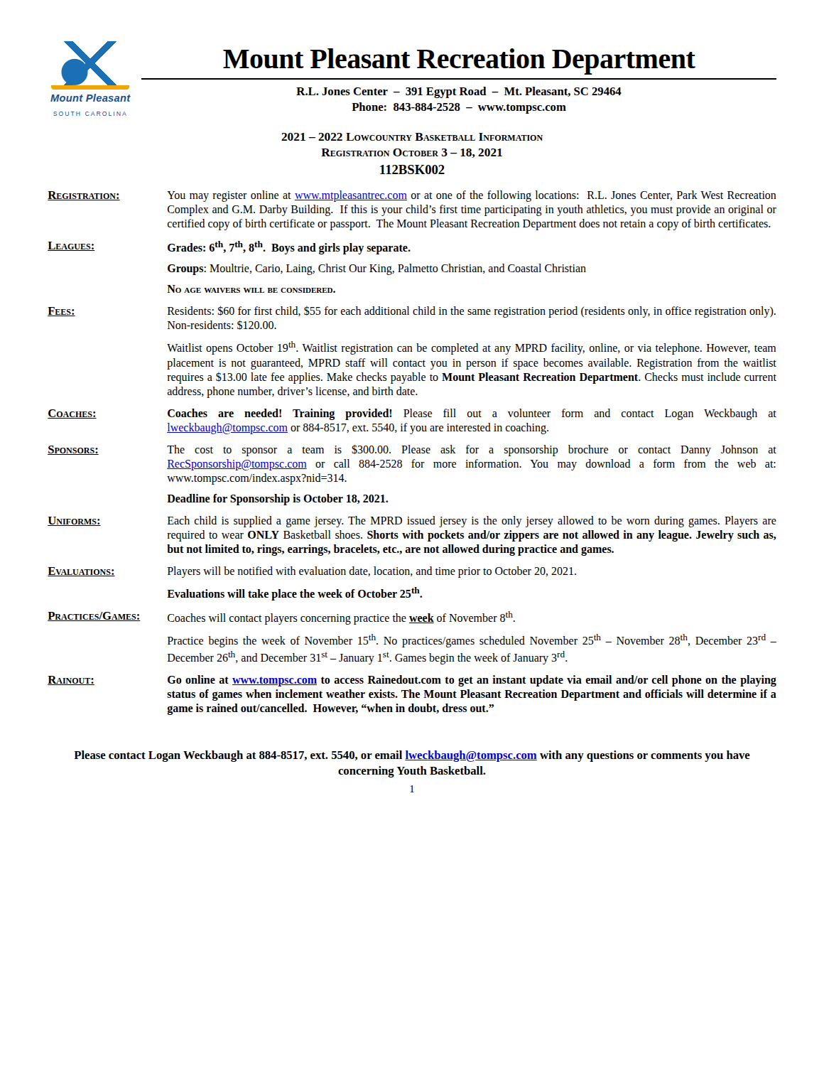Mount Pleasant SOUTH CAROLINA
Mount Pleasant Recreation Department
R.L. Jones Center – 391 Egypt Road – Mt. Pleasant, SC 29464
Phone: 843-884-2528 – www.tompsc.com
2021 – 2022 Lowcountry Basketball Information
Registration October 3 – 18, 2021
112BSK002
| Registration: | You may register online at www.mtpleasantrec.com or at one of the following locations: R.L. Jones Center, Park West Recreation Complex and G.M. Darby Building. If this is your child’s first time participating in youth athletics, you must provide an original or certified copy of birth certificate or passport. The Mount Pleasant Recreation Department does not retain a copy of birth certificates. |
| Leagues: | Grades: 6 th , 7 th , 8 th . Boys and girls play separate. Groups : Moultrie, Cario, Laing, Christ Our King, Palmetto Christian, and Coastal Christian No age waivers will be considered. |
| Fees: | Residents: $60 for first child, $55 for each additional child in the same registration period (residents only, in office registration only). Non-residents: $120.00. Waitlist opens October 19 th . Waitlist registration can be completed at any MPRD facility, online, or via telephone. However, team placement is not guaranteed, MPRD staff will contact you in person if space becomes available. Registration from the waitlist requires a $13.00 late fee applies. Make checks payable to Mount Pleasant Recreation Department . Checks must include current address, phone number, driver’s license, and birth date. |
| Coaches: | Coaches are needed! Training provided! Please fill out a volunteer form and contact Logan Weckbaugh at lweckbaugh@tompsc.com or 884-8517, ext. 5540, if you are interested in coaching. |
| Sponsors: | The cost to sponsor a team is $300.00. Please ask for a sponsorship brochure or contact Danny Johnson at RecSponsorship@tompsc.com or call 884-2528 for more information. You may download a form from the web at: www.tompsc.com/index.aspx?nid=314 . Deadline for Sponsorship is October 18, 2021. |
| Uniforms: | Each child is supplied a game jersey. The MPRD issued jersey is the only jersey allowed to be worn during games. Players are required to wear ONLY Basketball shoes. Shorts with pockets and/or zippers are not allowed in any league. Jewelry such as, but not limited to, rings, earrings, bracelets, etc., are not allowed during practice and games. |
| Evaluations: | Players will be notified with evaluation date, location, and time prior to October 20, 2021. Evaluations will take place the week of October 25 th . |
| Practices/Games: | Coaches will contact players concerning practice the week of November 8 th . Practice begins the week of November 15 th . No practices/games scheduled November 25 th – November 28 th , December 23 rd – December 26 th , and December 31 st – January 1 st . Games begin the week of January 3 rd . |
| Rainout: | Go online at www.tompsc.com to access Rainedout.com to get an instant update via email and/or cell phone on the playing status of games when inclement weather exists. The Mount Pleasant Recreation Department and officials will determine if a game is rained out/cancelled. However, “when in doubt, dress out.” |
Please contact Logan Weckbaugh at 884-8517, ext. 5540, or email lweckbaugh@tompsc.com with any questions or comments you have concerning Youth Basketball.
1